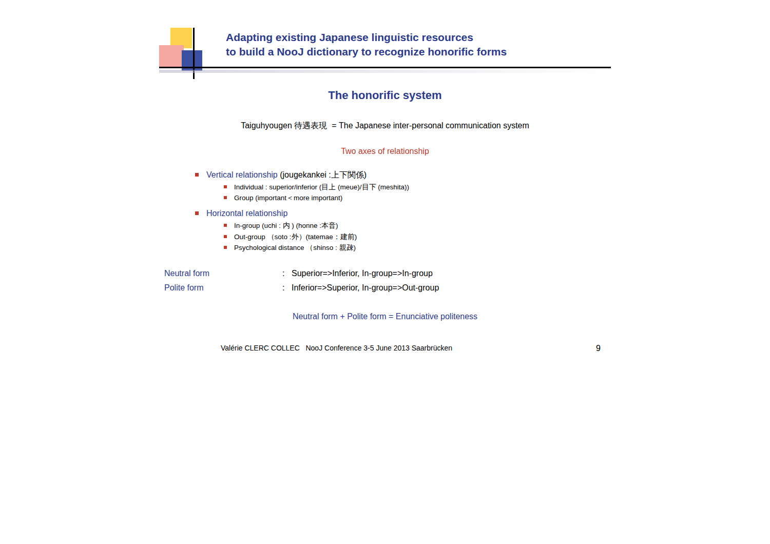Adapting existing Japanese linguistic resources
to build a NooJ dictionary to recognize honorific forms
The honorific system
Taiguhyougen 待遇表現 = The Japanese inter-personal communication system
Two axes of relationship
Vertical relationship (jougekankei :上下関係)
Individual : superior/inferior (目上 (meue)/目下 (meshita))
Group (important＜more important)
Horizontal relationship
In-group (uchi : 内 ) (honne :本音)
Out-group （soto :外）(tatemae：建前)
Psychological distance （shinso : 親疎)
| Neutral form | : | Superior=>Inferior, In-group=>In-group |
| Polite form | : | Inferior=>Superior, In-group=>Out-group |
Neutral form + Polite form = Enunciative politeness
9 Valérie CLERC COLLEC NooJ Conference 3-5 June 2013 Saarbrücken